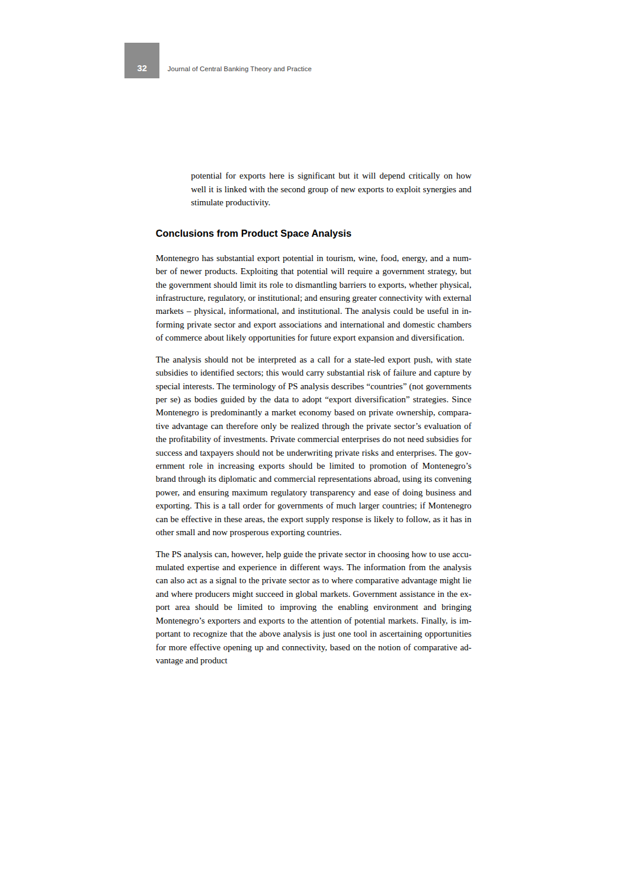32
Journal of Central Banking Theory and Practice
potential for exports here is significant but it will depend critically on how well it is linked with the second group of new exports to exploit synergies and stimulate productivity.
Conclusions from Product Space Analysis
Montenegro has substantial export potential in tourism, wine, food, energy, and a number of newer products. Exploiting that potential will require a government strategy, but the government should limit its role to dismantling barriers to exports, whether physical, infrastructure, regulatory, or institutional; and ensuring greater connectivity with external markets – physical, informational, and institutional. The analysis could be useful in informing private sector and export associations and international and domestic chambers of commerce about likely opportunities for future export expansion and diversification.
The analysis should not be interpreted as a call for a state-led export push, with state subsidies to identified sectors; this would carry substantial risk of failure and capture by special interests. The terminology of PS analysis describes “countries” (not governments per se) as bodies guided by the data to adopt “export diversification” strategies. Since Montenegro is predominantly a market economy based on private ownership, comparative advantage can therefore only be realized through the private sector’s evaluation of the profitability of investments. Private commercial enterprises do not need subsidies for success and taxpayers should not be underwriting private risks and enterprises. The government role in increasing exports should be limited to promotion of Montenegro’s brand through its diplomatic and commercial representations abroad, using its convening power, and ensuring maximum regulatory transparency and ease of doing business and exporting. This is a tall order for governments of much larger countries; if Montenegro can be effective in these areas, the export supply response is likely to follow, as it has in other small and now prosperous exporting countries.
The PS analysis can, however, help guide the private sector in choosing how to use accumulated expertise and experience in different ways. The information from the analysis can also act as a signal to the private sector as to where comparative advantage might lie and where producers might succeed in global markets. Government assistance in the export area should be limited to improving the enabling environment and bringing Montenegro’s exporters and exports to the attention of potential markets. Finally, is important to recognize that the above analysis is just one tool in ascertaining opportunities for more effective opening up and connectivity, based on the notion of comparative advantage and product